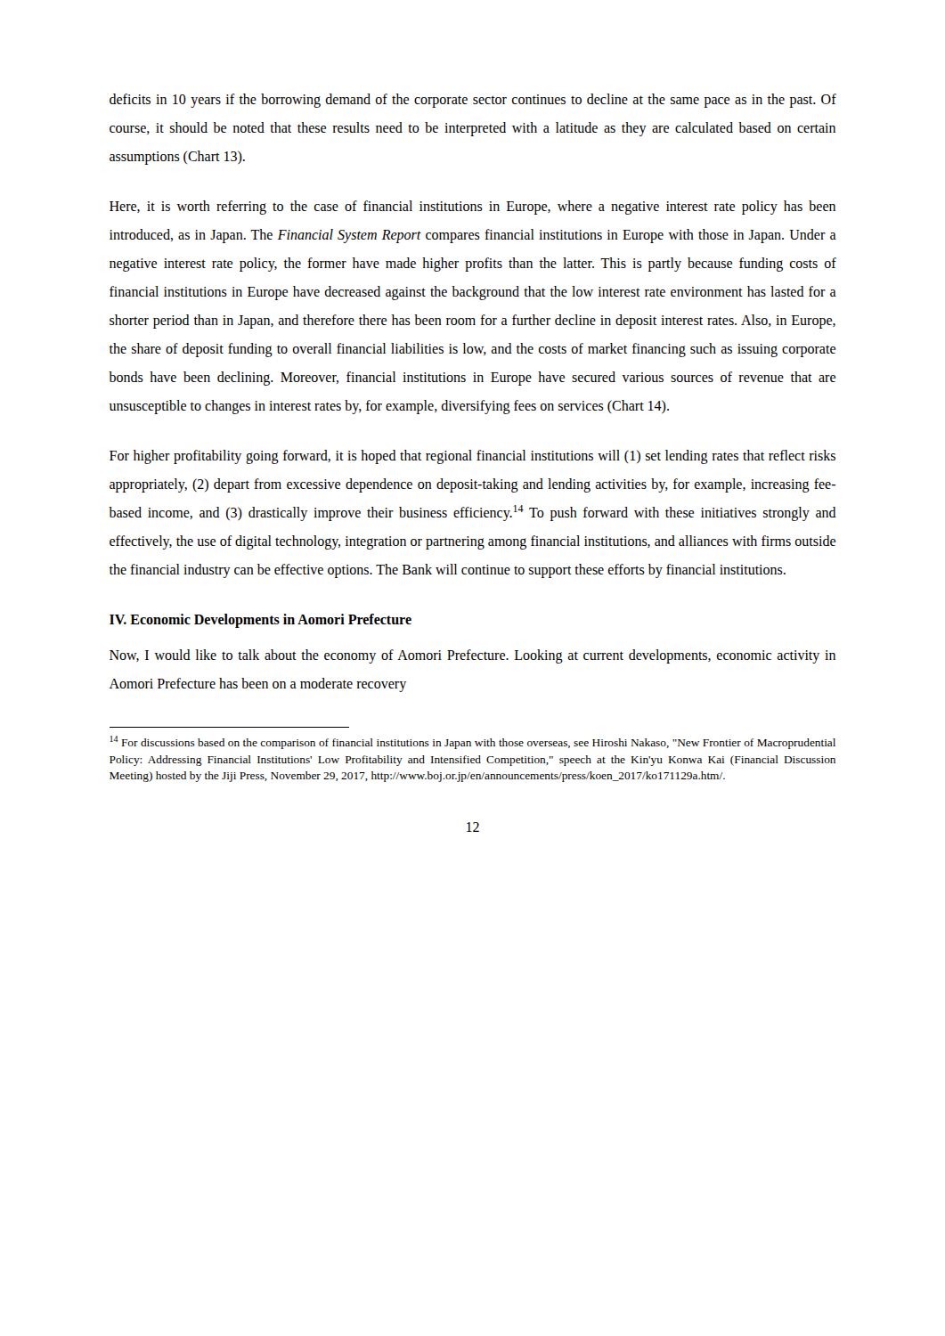deficits in 10 years if the borrowing demand of the corporate sector continues to decline at the same pace as in the past. Of course, it should be noted that these results need to be interpreted with a latitude as they are calculated based on certain assumptions (Chart 13).
Here, it is worth referring to the case of financial institutions in Europe, where a negative interest rate policy has been introduced, as in Japan. The Financial System Report compares financial institutions in Europe with those in Japan. Under a negative interest rate policy, the former have made higher profits than the latter. This is partly because funding costs of financial institutions in Europe have decreased against the background that the low interest rate environment has lasted for a shorter period than in Japan, and therefore there has been room for a further decline in deposit interest rates. Also, in Europe, the share of deposit funding to overall financial liabilities is low, and the costs of market financing such as issuing corporate bonds have been declining. Moreover, financial institutions in Europe have secured various sources of revenue that are unsusceptible to changes in interest rates by, for example, diversifying fees on services (Chart 14).
For higher profitability going forward, it is hoped that regional financial institutions will (1) set lending rates that reflect risks appropriately, (2) depart from excessive dependence on deposit-taking and lending activities by, for example, increasing fee-based income, and (3) drastically improve their business efficiency.14 To push forward with these initiatives strongly and effectively, the use of digital technology, integration or partnering among financial institutions, and alliances with firms outside the financial industry can be effective options. The Bank will continue to support these efforts by financial institutions.
IV. Economic Developments in Aomori Prefecture
Now, I would like to talk about the economy of Aomori Prefecture. Looking at current developments, economic activity in Aomori Prefecture has been on a moderate recovery
14 For discussions based on the comparison of financial institutions in Japan with those overseas, see Hiroshi Nakaso, "New Frontier of Macroprudential Policy: Addressing Financial Institutions' Low Profitability and Intensified Competition," speech at the Kin'yu Konwa Kai (Financial Discussion Meeting) hosted by the Jiji Press, November 29, 2017, http://www.boj.or.jp/en/announcements/press/koen_2017/ko171129a.htm/.
12